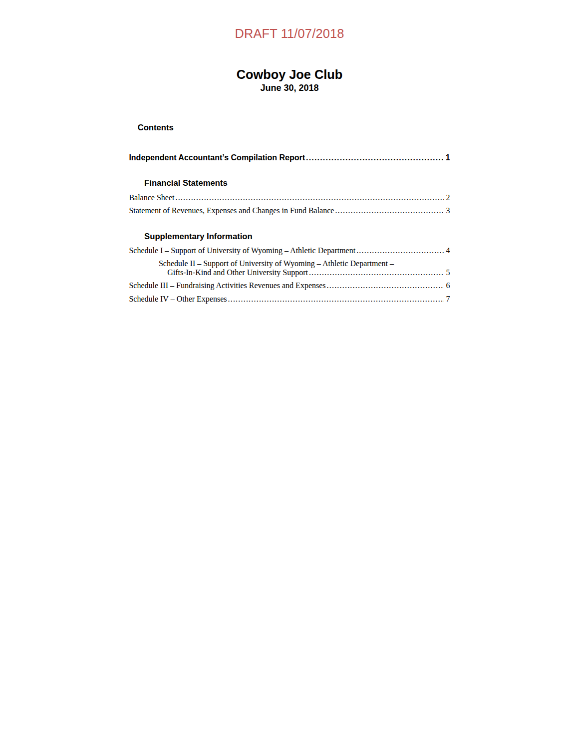DRAFT 11/07/2018
Cowboy Joe Club
June 30, 2018
Contents
Independent Accountant’s Compilation Report 1
Financial Statements
Balance Sheet 2
Statement of Revenues, Expenses and Changes in Fund Balance 3
Supplementary Information
Schedule I – Support of University of Wyoming – Athletic Department 4
Schedule II – Support of University of Wyoming – Athletic Department – Gifts-In-Kind and Other University Support 5
Schedule III – Fundraising Activities Revenues and Expenses 6
Schedule IV – Other Expenses 7